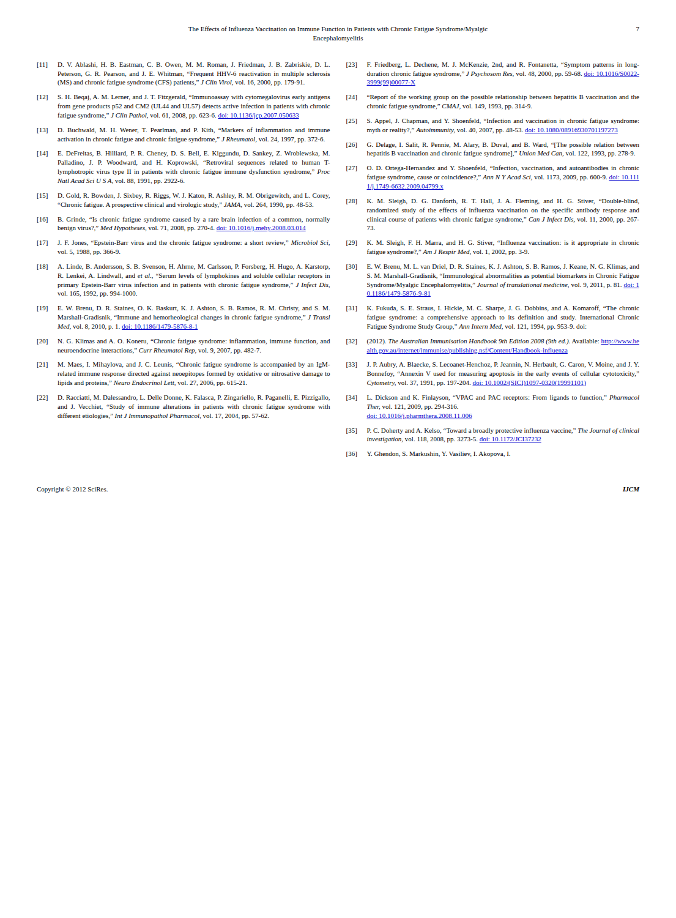7 The Effects of Influenza Vaccination on Immune Function in Patients with Chronic Fatigue Syndrome/Myalgic Encephalomyelitis
[11]
D. V. Ablashi, H. B. Eastman, C. B. Owen, M. M. Roman, J. Friedman, J. B. Zabriskie, D. L. Peterson, G. R. Pearson, and J. E. Whitman, “Frequent HHV-6 reactivation in multiple sclerosis (MS) and chronic fatigue syndrome (CFS) patients,” J Clin Virol, vol. 16, 2000, pp. 179-91.
[12]
S. H. Beqaj, A. M. Lerner, and J. T. Fitzgerald, “Immunoassay with cytomegalovirus early antigens from gene products p52 and CM2 (UL44 and UL57) detects active infection in patients with chronic fatigue syndrome,” J Clin Pathol, vol. 61, 2008, pp. 623-6. doi: 10.1136/jcp.2007.050633
[13]
D. Buchwald, M. H. Wener, T. Pearlman, and P. Kith, “Markers of inflammation and immune activation in chronic fatigue and chronic fatigue syndrome,” J Rheumatol, vol. 24, 1997, pp. 372-6.
[14]
E. DeFreitas, B. Hilliard, P. R. Cheney, D. S. Bell, E. Kiggundu, D. Sankey, Z. Wroblewska, M. Palladino, J. P. Woodward, and H. Koprowski, “Retroviral sequences related to human T-lymphotropic virus type II in patients with chronic fatigue immune dysfunction syndrome,” Proc Natl Acad Sci U S A, vol. 88, 1991, pp. 2922-6.
[15]
D. Gold, R. Bowden, J. Sixbey, R. Riggs, W. J. Katon, R. Ashley, R. M. Obrigewitch, and L. Corey, “Chronic fatigue. A prospective clinical and virologic study,” JAMA, vol. 264, 1990, pp. 48-53.
[16]
B. Grinde, “Is chronic fatigue syndrome caused by a rare brain infection of a common, normally benign virus?,” Med Hypotheses, vol. 71, 2008, pp. 270-4. doi: 10.1016/j.mehy.2008.03.014
[17]
J. F. Jones, “Epstein-Barr virus and the chronic fatigue syndrome: a short review,” Microbiol Sci, vol. 5, 1988, pp. 366-9.
[18]
A. Linde, B. Andersson, S. B. Svenson, H. Ahrne, M. Carlsson, P. Forsberg, H. Hugo, A. Karstorp, R. Lenkei, A. Lindwall, and et al., “Serum levels of lymphokines and soluble cellular receptors in primary Epstein-Barr virus infection and in patients with chronic fatigue syndrome,” J Infect Dis, vol. 165, 1992, pp. 994-1000.
[19]
E. W. Brenu, D. R. Staines, O. K. Baskurt, K. J. Ashton, S. B. Ramos, R. M. Christy, and S. M. Marshall-Gradisnik, “Immune and hemorheological changes in chronic fatigue syndrome,” J Transl Med, vol. 8, 2010, p. 1. doi: 10.1186/1479-5876-8-1
[20]
N. G. Klimas and A. O. Koneru, “Chronic fatigue syndrome: inflammation, immune function, and neuroendocrine interactions,” Curr Rheumatol Rep, vol. 9, 2007, pp. 482-7.
[21]
M. Maes, I. Mihaylova, and J. C. Leunis, “Chronic fatigue syndrome is accompanied by an IgM-related immune response directed against neoepitopes formed by oxidative or nitrosative damage to lipids and proteins,” Neuro Endocrinol Lett, vol. 27, 2006, pp. 615-21.
[22]
D. Racciatti, M. Dalessandro, L. Delle Donne, K. Falasca, P. Zingariello, R. Paganelli, E. Pizzigallo, and J. Vecchiet, “Study of immune alterations in patients with chronic fatigue syndrome with different etiologies,” Int J Immunopathol Pharmacol, vol. 17, 2004, pp. 57-62.
[23]
F. Friedberg, L. Dechene, M. J. McKenzie, 2nd, and R. Fontanetta, “Symptom patterns in long-duration chronic fatigue syndrome,” J Psychosom Res, vol. 48, 2000, pp. 59-68. doi: 10.1016/S0022-3999(99)00077-X
[24]
“Report of the working group on the possible relationship between hepatitis B vaccination and the chronic fatigue syndrome,” CMAJ, vol. 149, 1993, pp. 314-9.
[25]
S. Appel, J. Chapman, and Y. Shoenfeld, “Infection and vaccination in chronic fatigue syndrome: myth or reality?,” Autoimmunity, vol. 40, 2007, pp. 48-53. doi: 10.1080/08916930701197273
[26]
G. Delage, I. Salit, R. Pennie, M. Alary, B. Duval, and B. Ward, “[The possible relation between hepatitis B vaccination and chronic fatigue syndrome],” Union Med Can, vol. 122, 1993, pp. 278-9.
[27]
O. D. Ortega-Hernandez and Y. Shoenfeld, “Infection, vaccination, and autoantibodies in chronic fatigue syndrome, cause or coincidence?,” Ann N Y Acad Sci, vol. 1173, 2009, pp. 600-9. doi: 10.1111/j.1749-6632.2009.04799.x
[28]
K. M. Sleigh, D. G. Danforth, R. T. Hall, J. A. Fleming, and H. G. Stiver, “Double-blind, randomized study of the effects of influenza vaccination on the specific antibody response and clinical course of patients with chronic fatigue syndrome,” Can J Infect Dis, vol. 11, 2000, pp. 267-73.
[29]
K. M. Sleigh, F. H. Marra, and H. G. Stiver, “Influenza vaccination: is it appropriate in chronic fatigue syndrome?,” Am J Respir Med, vol. 1, 2002, pp. 3-9.
[30]
E. W. Brenu, M. L. van Driel, D. R. Staines, K. J. Ashton, S. B. Ramos, J. Keane, N. G. Klimas, and S. M. Marshall-Gradisnik, “Immunological abnormalities as potential biomarkers in Chronic Fatigue Syndrome/Myalgic Encephalomyelitis,” Journal of translational medicine, vol. 9, 2011, p. 81. doi: 10.1186/1479-5876-9-81
[31]
K. Fukuda, S. E. Straus, I. Hickie, M. C. Sharpe, J. G. Dobbins, and A. Komaroff, “The chronic fatigue syndrome: a comprehensive approach to its definition and study. International Chronic Fatigue Syndrome Study Group,” Ann Intern Med, vol. 121, 1994, pp. 953-9. doi:
[32]
(2012). The Australian Immunisation Handbook 9th Edition 2008 (9th ed.). Available: http://www.health.gov.au/internet/immunise/publishing.nsf/Content/Handbook-influenza
[33]
J. P. Aubry, A. Blaecke, S. Lecoanet-Henchoz, P. Jeannin, N. Herbault, G. Caron, V. Moine, and J. Y. Bonnefoy, “Annexin V used for measuring apoptosis in the early events of cellular cytotoxicity,” Cytometry, vol. 37, 1991, pp. 197-204. doi: 10.1002/(SICI)1097-0320(19991101)
[34]
L. Dickson and K. Finlayson, “VPAC and PAC receptors: From ligands to function,” Pharmacol Ther, vol. 121, 2009, pp. 294-316.
doi: 10.1016/j.pharmthera.2008.11.006
[35]
P. C. Doherty and A. Kelso, “Toward a broadly protective influenza vaccine,” The Journal of clinical investigation, vol. 118, 2008, pp. 3273-5. doi: 10.1172/JCI37232
[36]
Y. Ghendon, S. Markushin, Y. Vasiliev, I. Akopova, I.
Copyright © 2012 SciRes.
IJCM